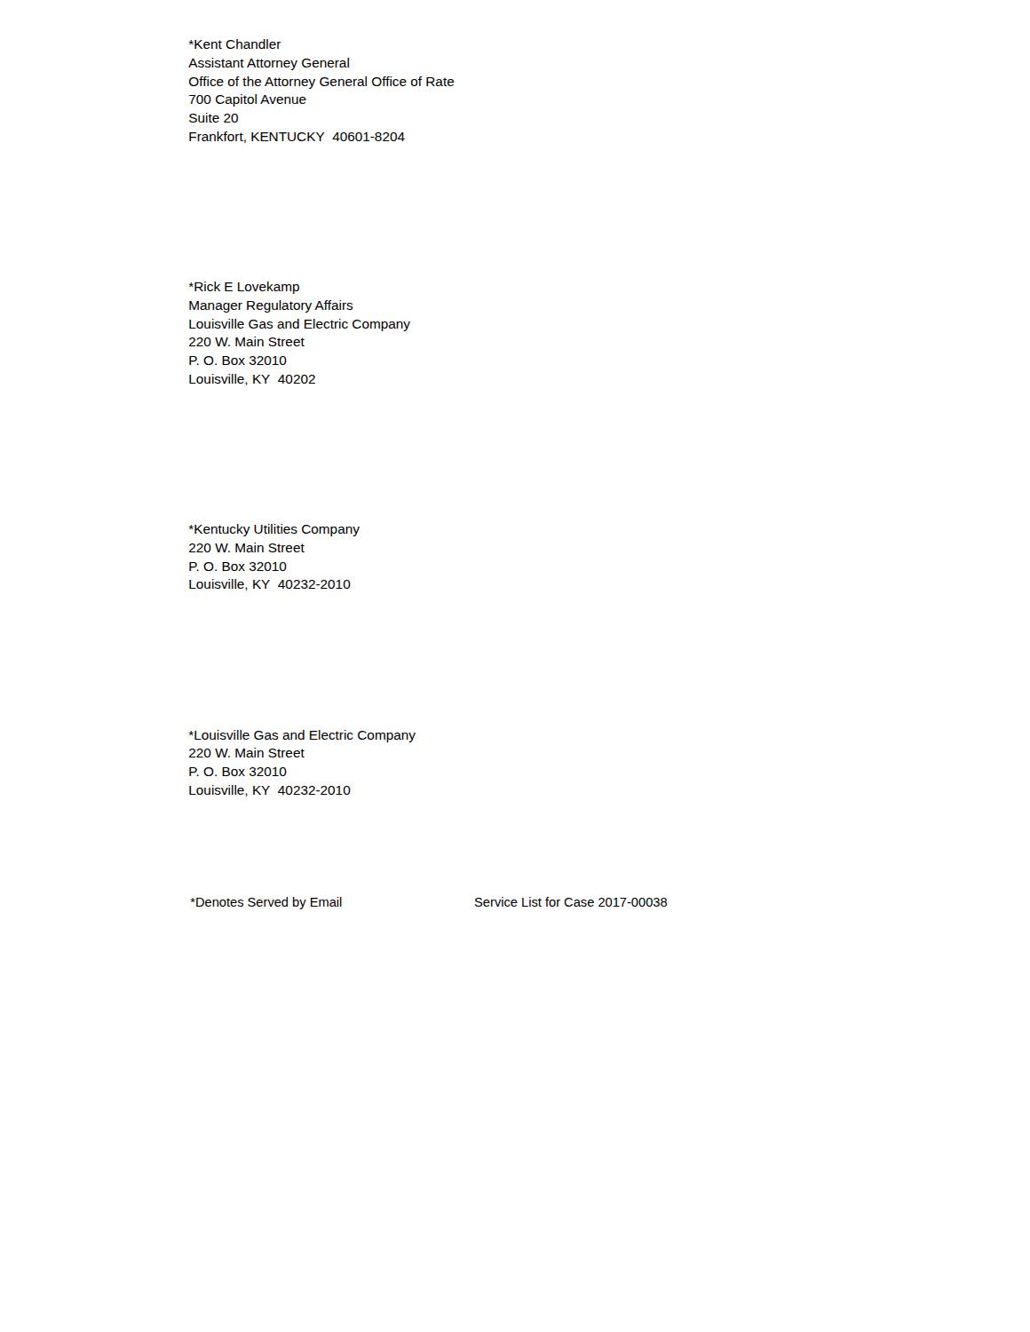*Kent Chandler
Assistant Attorney General
Office of the Attorney General Office of Rate
700 Capitol Avenue
Suite 20
Frankfort, KENTUCKY 40601-8204
*Rick E Lovekamp
Manager Regulatory Affairs
Louisville Gas and Electric Company
220 W. Main Street
P. O. Box 32010
Louisville, KY 40202
*Kentucky Utilities Company
220 W. Main Street
P. O. Box 32010
Louisville, KY 40232-2010
*Louisville Gas and Electric Company
220 W. Main Street
P. O. Box 32010
Louisville, KY 40232-2010
*Denotes Served by Email Service List for Case 2017-00038